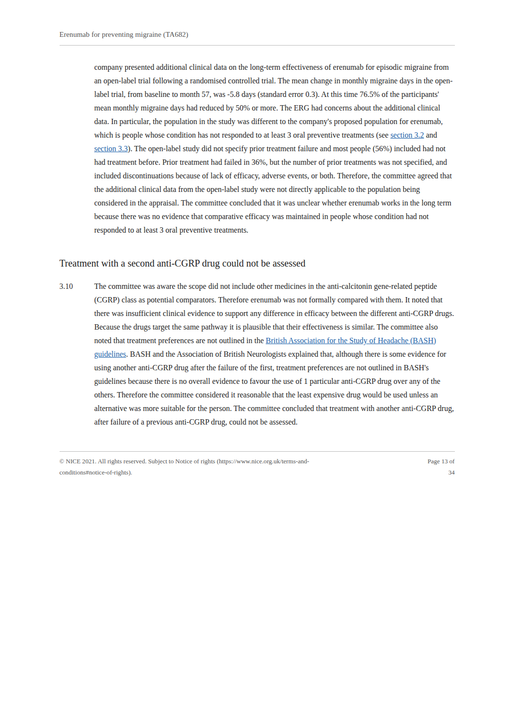Erenumab for preventing migraine (TA682)
company presented additional clinical data on the long-term effectiveness of erenumab for episodic migraine from an open-label trial following a randomised controlled trial. The mean change in monthly migraine days in the open-label trial, from baseline to month 57, was -5.8 days (standard error 0.3). At this time 76.5% of the participants' mean monthly migraine days had reduced by 50% or more. The ERG had concerns about the additional clinical data. In particular, the population in the study was different to the company's proposed population for erenumab, which is people whose condition has not responded to at least 3 oral preventive treatments (see section 3.2 and section 3.3). The open-label study did not specify prior treatment failure and most people (56%) included had not had treatment before. Prior treatment had failed in 36%, but the number of prior treatments was not specified, and included discontinuations because of lack of efficacy, adverse events, or both. Therefore, the committee agreed that the additional clinical data from the open-label study were not directly applicable to the population being considered in the appraisal. The committee concluded that it was unclear whether erenumab works in the long term because there was no evidence that comparative efficacy was maintained in people whose condition had not responded to at least 3 oral preventive treatments.
Treatment with a second anti-CGRP drug could not be assessed
3.10
The committee was aware the scope did not include other medicines in the anti-calcitonin gene-related peptide (CGRP) class as potential comparators. Therefore erenumab was not formally compared with them. It noted that there was insufficient clinical evidence to support any difference in efficacy between the different anti-CGRP drugs. Because the drugs target the same pathway it is plausible that their effectiveness is similar. The committee also noted that treatment preferences are not outlined in the British Association for the Study of Headache (BASH) guidelines. BASH and the Association of British Neurologists explained that, although there is some evidence for using another anti-CGRP drug after the failure of the first, treatment preferences are not outlined in BASH's guidelines because there is no overall evidence to favour the use of 1 particular anti-CGRP drug over any of the others. Therefore the committee considered it reasonable that the least expensive drug would be used unless an alternative was more suitable for the person. The committee concluded that treatment with another anti-CGRP drug, after failure of a previous anti-CGRP drug, could not be assessed.
© NICE 2021. All rights reserved. Subject to Notice of rights (https://www.nice.org.uk/terms-and-conditions#notice-of-rights).
Page 13 of
34